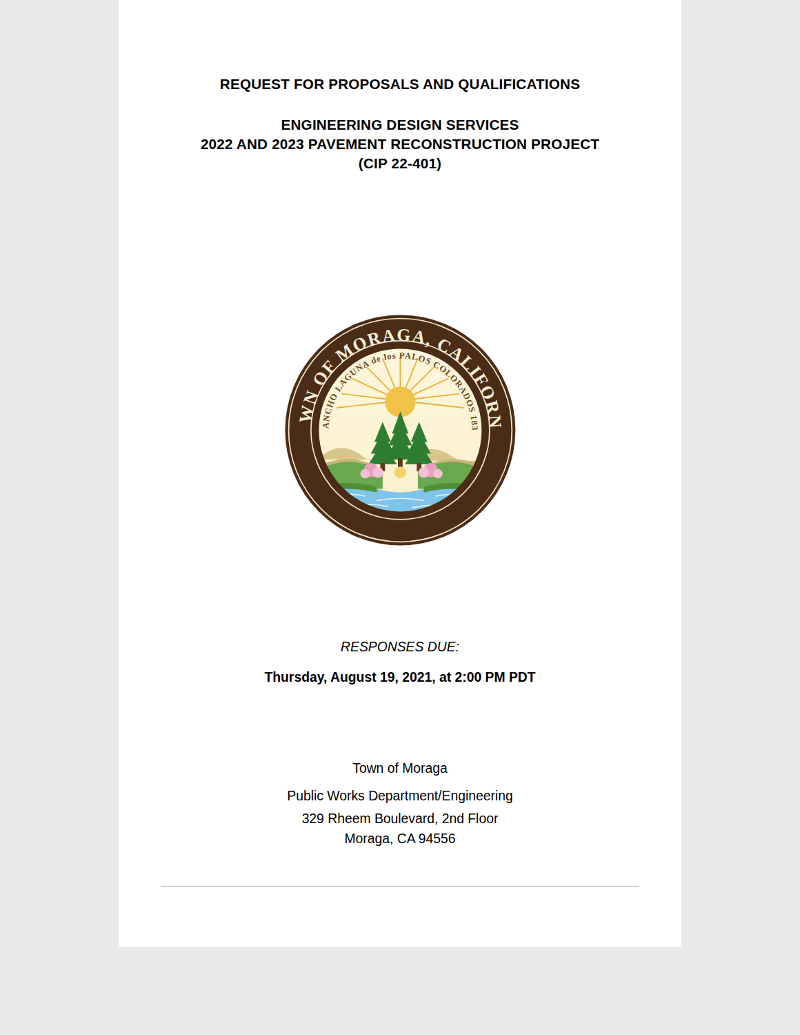REQUEST FOR PROPOSALS AND QUALIFICATIONS
ENGINEERING DESIGN SERVICES
2022 AND 2023 PAVEMENT RECONSTRUCTION PROJECT
(CIP 22-401)
TOWN OF MORAGA, CALIFORNIA NOVEMBER, 1974 RANCHO LAGUNA de los PALOS COLORADOS 1835
RESPONSES DUE:
Thursday, August 19, 2021, at 2:00 PM PDT
Town of Moraga
Public Works Department/Engineering
329 Rheem Boulevard, 2nd Floor
Moraga, CA 94556